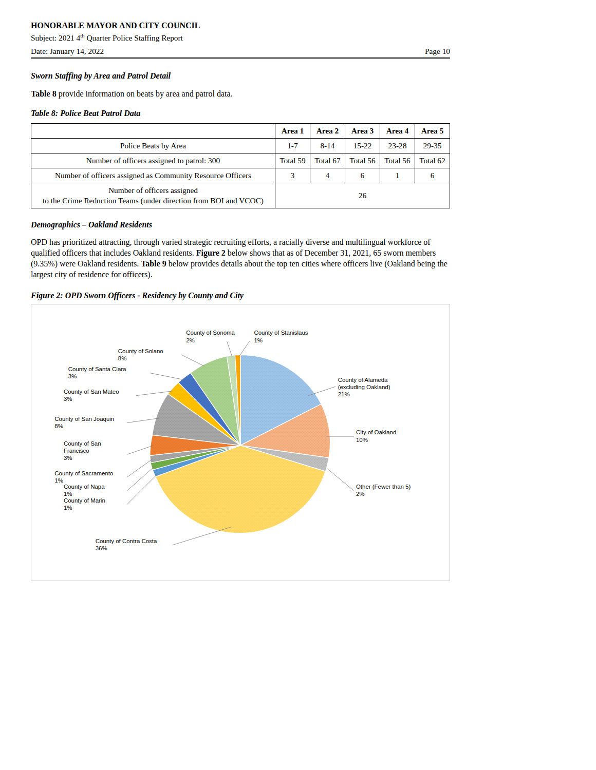HONORABLE MAYOR AND CITY COUNCIL
Subject: 2021 4th Quarter Police Staffing Report
Date: January 14, 2022 Page 10
Sworn Staffing by Area and Patrol Detail
Table 8 provide information on beats by area and patrol data.
Table 8: Police Beat Patrol Data
| | Area 1 | Area 2 | Area 3 | Area 4 | Area 5 |
| Police Beats by Area | 1-7 | 8-14 | 15-22 | 23-28 | 29-35 |
| Number of officers assigned to patrol: 300 | Total 59 | Total 67 | Total 56 | Total 56 | Total 62 |
| Number of officers assigned as Community Resource Officers | 3 | 4 | 6 | 1 | 6 |
| Number of officers assigned to the Crime Reduction Teams (under direction from BOI and VCOC) | 26 |
Demographics – Oakland Residents
OPD has prioritized attracting, through varied strategic recruiting efforts, a racially diverse and multilingual workforce of qualified officers that includes Oakland residents. Figure 2 below shows that as of December 31, 2021, 65 sworn members (9.35%) were Oakland residents. Table 9 below provides details about the top ten cities where officers live (Oakland being the largest city of residence for officers).
Figure 2: OPD Sworn Officers - Residency by County and City
County of Alameda (excluding Oakland) 21% City of Oakland 10% Other (Fewer than 5) 2% County of Contra Costa 36% County of Marin 1% County of Napa 1% County of Sacramento 1% County of San Francisco 3% County of San Joaquin 8% County of San Mateo 3% County of Santa Clara 3% County of Solano 8% County of Sonoma 2% County of Stanislaus 1%